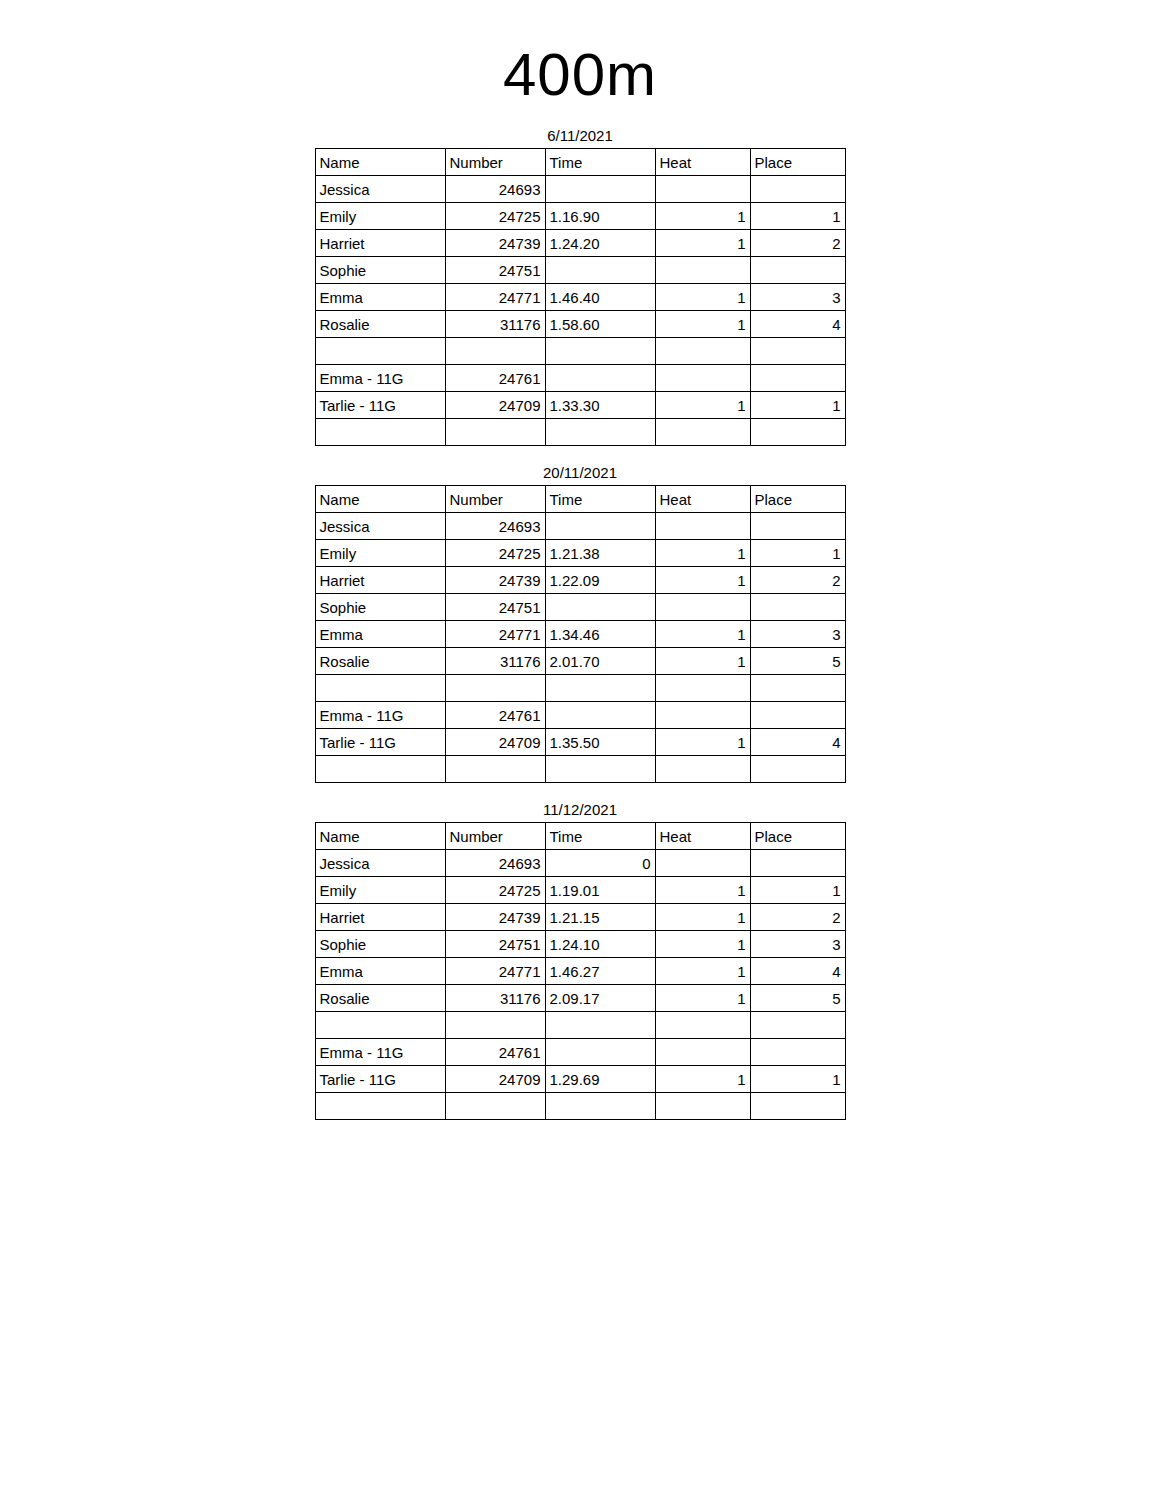400m
6/11/2021
| Name | Number | Time | Heat | Place |
| --- | --- | --- | --- | --- |
| Jessica | 24693 | | | |
| Emily | 24725 | 1.16.90 | 1 | 1 |
| Harriet | 24739 | 1.24.20 | 1 | 2 |
| Sophie | 24751 | | | |
| Emma | 24771 | 1.46.40 | 1 | 3 |
| Rosalie | 31176 | 1.58.60 | 1 | 4 |
| Emma - 11G | 24761 | | | |
| Tarlie - 11G | 24709 | 1.33.30 | 1 | 1 |
20/11/2021
| Name | Number | Time | Heat | Place |
| --- | --- | --- | --- | --- |
| Jessica | 24693 | | | |
| Emily | 24725 | 1.21.38 | 1 | 1 |
| Harriet | 24739 | 1.22.09 | 1 | 2 |
| Sophie | 24751 | | | |
| Emma | 24771 | 1.34.46 | 1 | 3 |
| Rosalie | 31176 | 2.01.70 | 1 | 5 |
| Emma - 11G | 24761 | | | |
| Tarlie - 11G | 24709 | 1.35.50 | 1 | 4 |
11/12/2021
| Name | Number | Time | Heat | Place |
| --- | --- | --- | --- | --- |
| Jessica | 24693 | 0 | | |
| Emily | 24725 | 1.19.01 | 1 | 1 |
| Harriet | 24739 | 1.21.15 | 1 | 2 |
| Sophie | 24751 | 1.24.10 | 1 | 3 |
| Emma | 24771 | 1.46.27 | 1 | 4 |
| Rosalie | 31176 | 2.09.17 | 1 | 5 |
| Emma - 11G | 24761 | | | |
| Tarlie - 11G | 24709 | 1.29.69 | 1 | 1 |